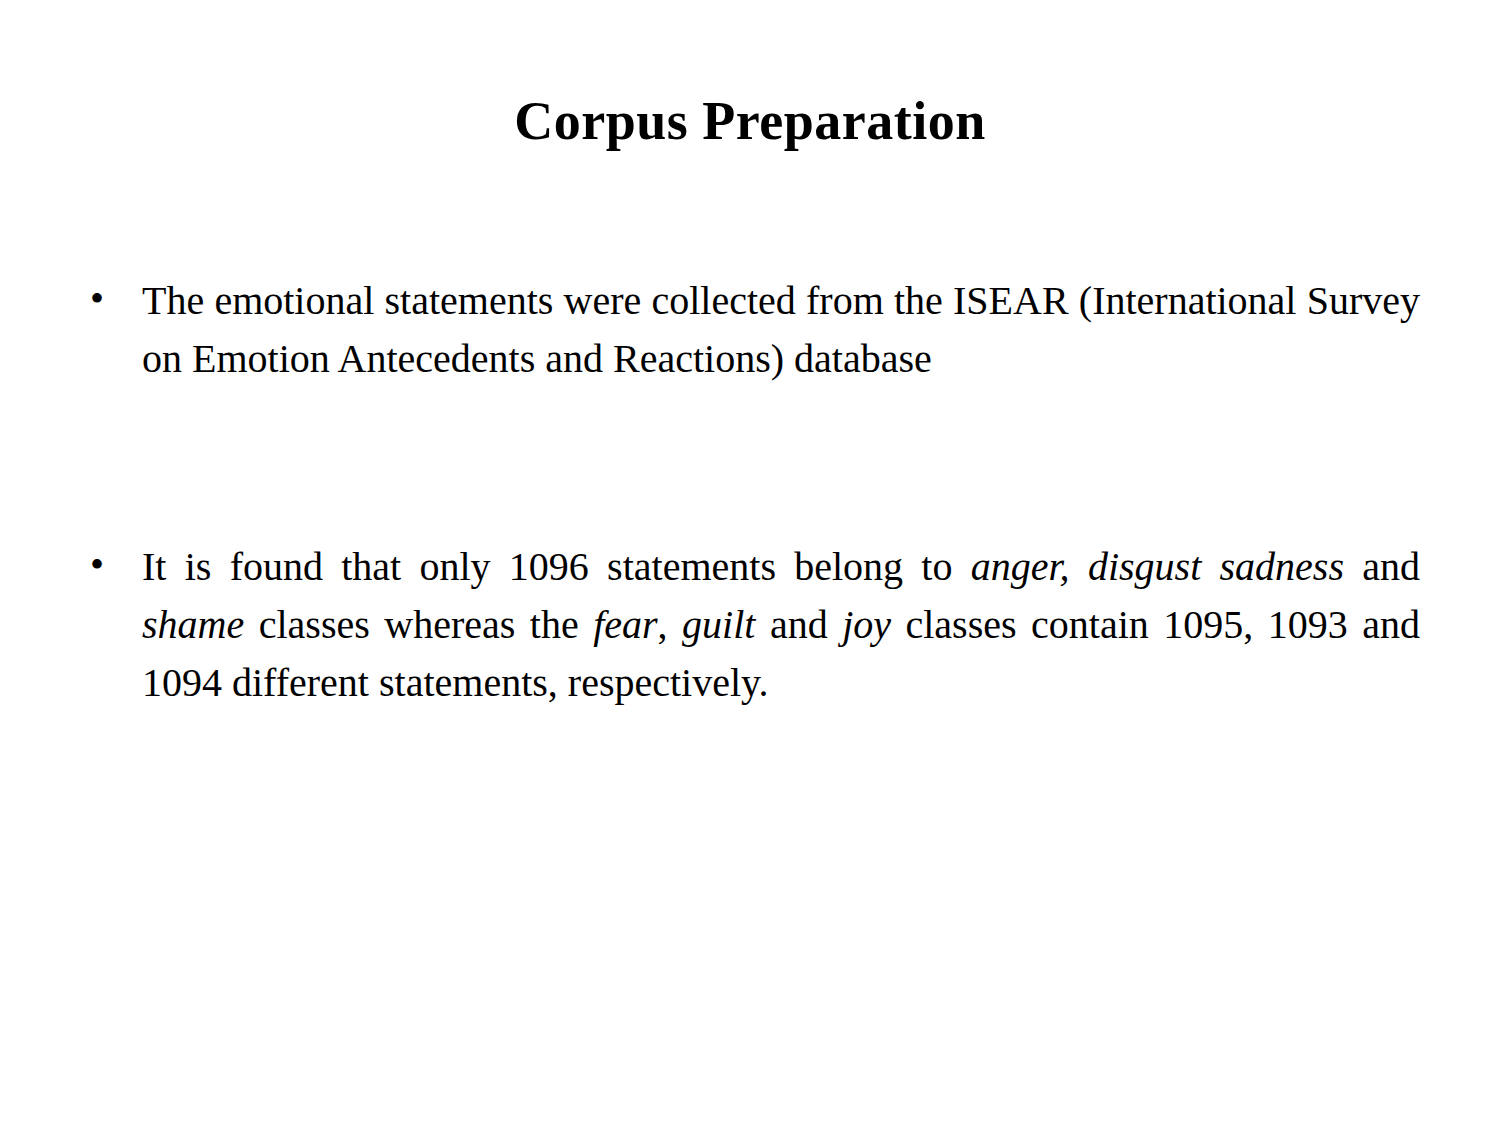Corpus Preparation
The emotional statements were collected from the ISEAR (International Survey on Emotion Antecedents and Reactions) database
It is found that only 1096 statements belong to anger, disgust sadness and shame classes whereas the fear, guilt and joy classes contain 1095, 1093 and 1094 different statements, respectively.